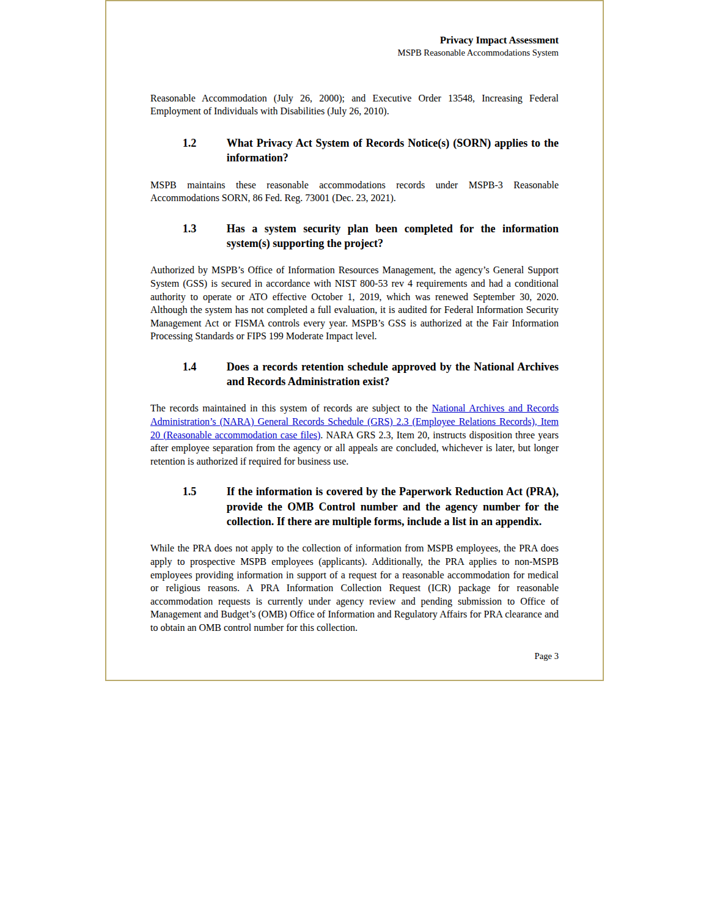Privacy Impact Assessment
MSPB Reasonable Accommodations System
Reasonable Accommodation (July 26, 2000); and Executive Order 13548, Increasing Federal Employment of Individuals with Disabilities (July 26, 2010).
1.2 What Privacy Act System of Records Notice(s) (SORN) applies to the information?
MSPB maintains these reasonable accommodations records under MSPB-3 Reasonable Accommodations SORN, 86 Fed. Reg. 73001 (Dec. 23, 2021).
1.3 Has a system security plan been completed for the information system(s) supporting the project?
Authorized by MSPB’s Office of Information Resources Management, the agency’s General Support System (GSS) is secured in accordance with NIST 800-53 rev 4 requirements and had a conditional authority to operate or ATO effective October 1, 2019, which was renewed September 30, 2020. Although the system has not completed a full evaluation, it is audited for Federal Information Security Management Act or FISMA controls every year. MSPB’s GSS is authorized at the Fair Information Processing Standards or FIPS 199 Moderate Impact level.
1.4 Does a records retention schedule approved by the National Archives and Records Administration exist?
The records maintained in this system of records are subject to the National Archives and Records Administration’s (NARA) General Records Schedule (GRS) 2.3 (Employee Relations Records), Item 20 (Reasonable accommodation case files). NARA GRS 2.3, Item 20, instructs disposition three years after employee separation from the agency or all appeals are concluded, whichever is later, but longer retention is authorized if required for business use.
1.5 If the information is covered by the Paperwork Reduction Act (PRA), provide the OMB Control number and the agency number for the collection. If there are multiple forms, include a list in an appendix.
While the PRA does not apply to the collection of information from MSPB employees, the PRA does apply to prospective MSPB employees (applicants). Additionally, the PRA applies to non-MSPB employees providing information in support of a request for a reasonable accommodation for medical or religious reasons. A PRA Information Collection Request (ICR) package for reasonable accommodation requests is currently under agency review and pending submission to Office of Management and Budget’s (OMB) Office of Information and Regulatory Affairs for PRA clearance and to obtain an OMB control number for this collection.
Page 3